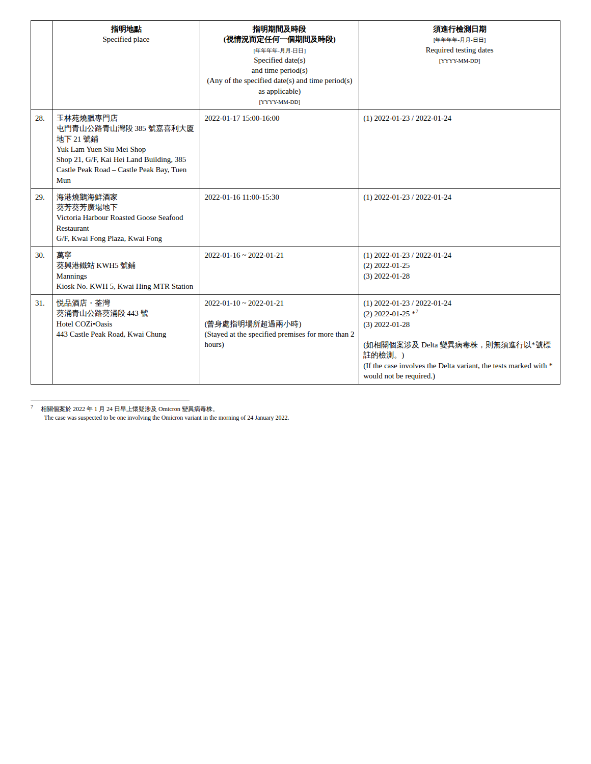| | 指明地點 Specified place | 指明期間及時段 (視情況而定任何一個期間及時段) [年年年年-月月-日日] Specified date(s) and time period(s) (Any of the specified date(s) and time period(s) as applicable) [YYYY-MM-DD] | 須進行檢測日期 [年年年年-月月-日日] Required testing dates [YYYY-MM-DD] |
| --- | --- | --- | --- |
| 28. | 玉林苑燒臘專門店 屯門青山公路青山灣段 385 號嘉喜利大廈地下 21 號鋪 Yuk Lam Yuen Siu Mei Shop Shop 21, G/F, Kai Hei Land Building, 385 Castle Peak Road – Castle Peak Bay, Tuen Mun | 2022-01-17 15:00-16:00 | (1) 2022-01-23 / 2022-01-24 |
| 29. | 海港燒鵝海鮮酒家 葵芳葵芳廣場地下 Victoria Harbour Roasted Goose Seafood Restaurant G/F, Kwai Fong Plaza, Kwai Fong | 2022-01-16 11:00-15:30 | (1) 2022-01-23 / 2022-01-24 |
| 30. | 萬寧 葵興港鐵站 KWH5 號鋪 Mannings Kiosk No. KWH 5, Kwai Hing MTR Station | 2022-01-16 ~ 2022-01-21 | (1) 2022-01-23 / 2022-01-24 (2) 2022-01-25 (3) 2022-01-28 |
| 31. | 悦品酒店・荃灣 葵涌青山公路葵涌段 443 號 Hotel COZi•Oasis 443 Castle Peak Road, Kwai Chung | 2022-01-10 ~ 2022-01-21 (曾身處指明場所超過兩小時) (Stayed at the specified premises for more than 2 hours) | (1) 2022-01-23 / 2022-01-24 (2) 2022-01-25 * 7 (3) 2022-01-28 (如相關個案涉及 Delta 變異病毒株，則無須進行以*號標註的檢測。) (If the case involves the Delta variant, the tests marked with * would not be required.) |
7 相關個案於 2022 年 1 月 24 日早上懷疑涉及 Omicron 變異病毒株。
The case was suspected to be one involving the Omicron variant in the morning of 24 January 2022.